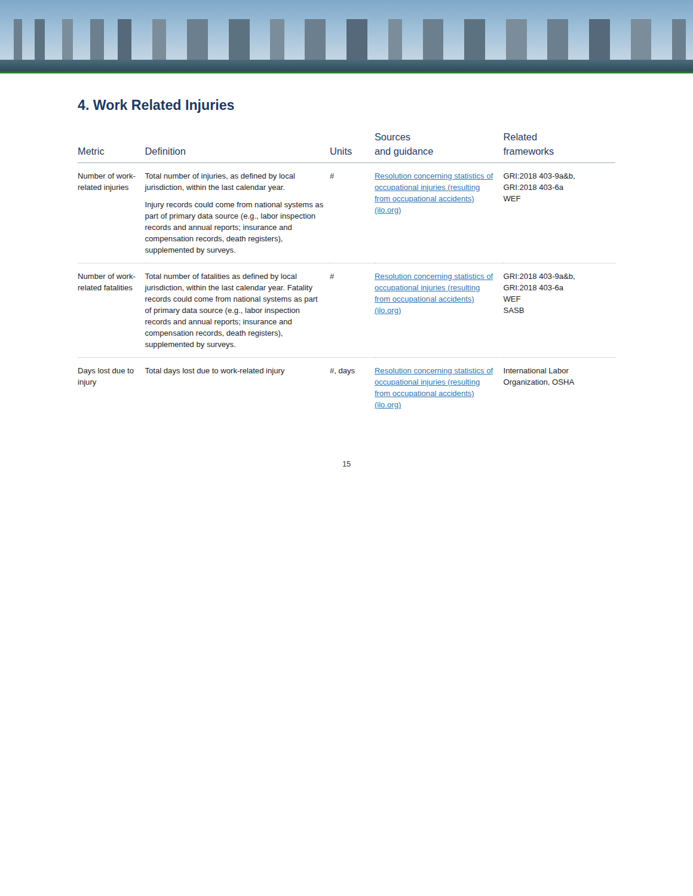4. Work Related Injuries
| Metric | Definition | Units | Sources and guidance | Related frameworks |
| --- | --- | --- | --- | --- |
| Number of work-related injuries | Total number of injuries, as defined by local jurisdiction, within the last calendar year. Injury records could come from national systems as part of primary data source (e.g., labor inspection records and annual reports; insurance and compensation records, death registers), supplemented by surveys. | # | Resolution concerning statistics of occupational injuries (resulting from occupational accidents) (ilo.org) | GRI:2018 403-9a&b, GRI:2018 403-6a WEF |
| Number of work-related fatalities | Total number of fatalities as defined by local jurisdiction, within the last calendar year. Fatality records could come from national systems as part of primary data source (e.g., labor inspection records and annual reports; insurance and compensation records, death registers), supplemented by surveys. | # | Resolution concerning statistics of occupational injuries (resulting from occupational accidents) (ilo.org) | GRI:2018 403-9a&b, GRI:2018 403-6a WEF SASB |
| Days lost due to injury | Total days lost due to work-related injury | #, days | Resolution concerning statistics of occupational injuries (resulting from occupational accidents) (ilo.org) | International Labor Organization, OSHA |
15